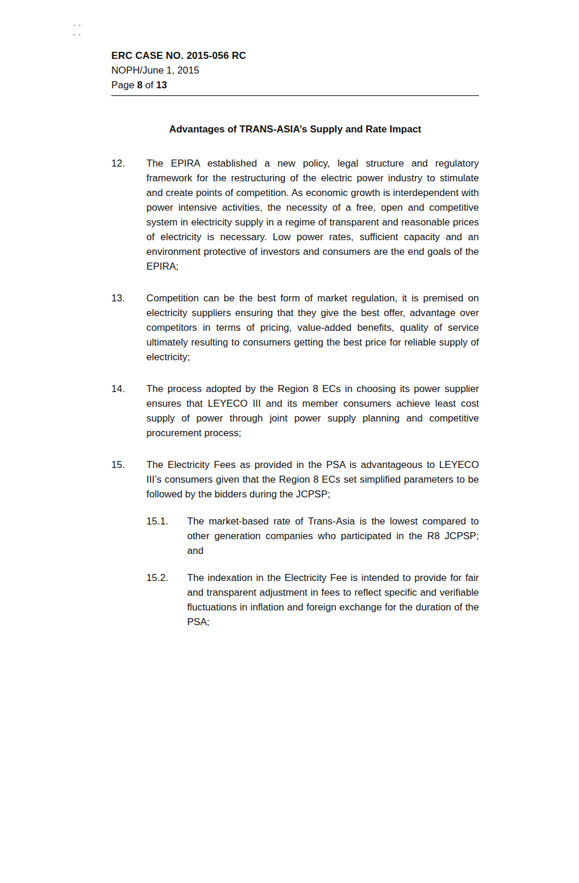· · · ·
ERC CASE NO. 2015-056 RC
NOPH/June 1, 2015
Page 8 of 13
Advantages of TRANS-ASIA’s Supply and Rate Impact
12. The EPIRA established a new policy, legal structure and regulatory framework for the restructuring of the electric power industry to stimulate and create points of competition. As economic growth is interdependent with power intensive activities, the necessity of a free, open and competitive system in electricity supply in a regime of transparent and reasonable prices of electricity is necessary. Low power rates, sufficient capacity and an environment protective of investors and consumers are the end goals of the EPIRA;
13. Competition can be the best form of market regulation, it is premised on electricity suppliers ensuring that they give the best offer, advantage over competitors in terms of pricing, value-added benefits, quality of service ultimately resulting to consumers getting the best price for reliable supply of electricity;
14. The process adopted by the Region 8 ECs in choosing its power supplier ensures that LEYECO III and its member consumers achieve least cost supply of power through joint power supply planning and competitive procurement process;
15. The Electricity Fees as provided in the PSA is advantageous to LEYECO III’s consumers given that the Region 8 ECs set simplified parameters to be followed by the bidders during the JCPSP;
15.1. The market-based rate of Trans-Asia is the lowest compared to other generation companies who participated in the R8 JCPSP; and
15.2. The indexation in the Electricity Fee is intended to provide for fair and transparent adjustment in fees to reflect specific and verifiable fluctuations in inflation and foreign exchange for the duration of the PSA;